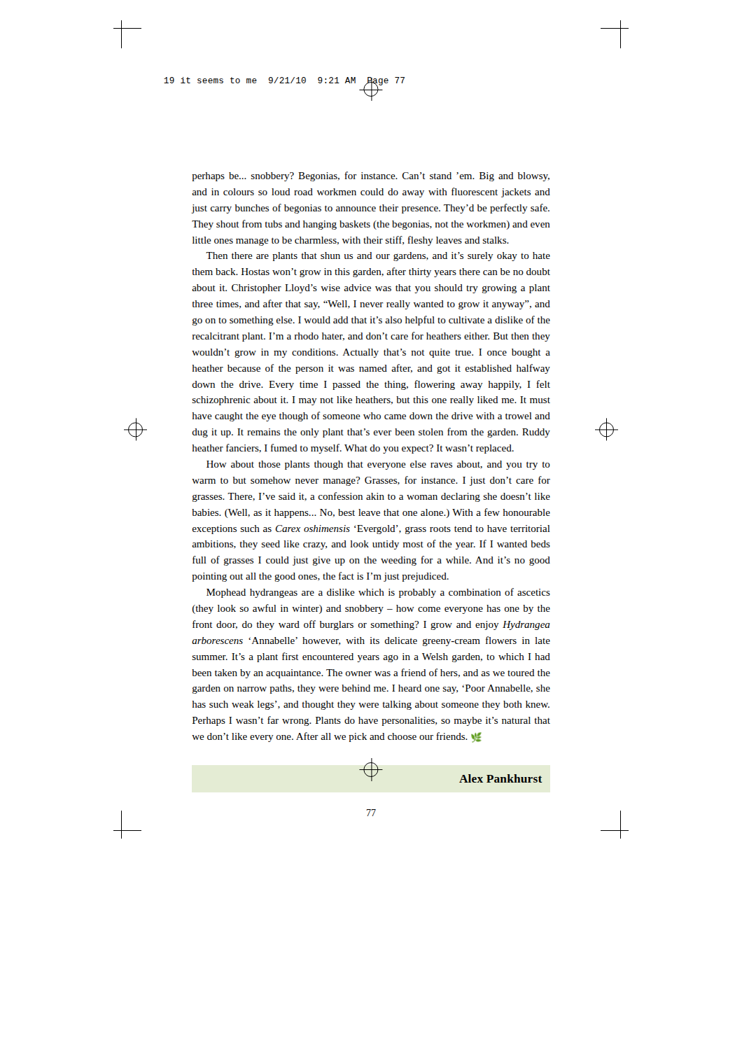19 it seems to me 9/21/10 9:21 AM Page 77
perhaps be... snobbery? Begonias, for instance. Can’t stand ’em. Big and blowsy, and in colours so loud road workmen could do away with fluorescent jackets and just carry bunches of begonias to announce their presence. They’d be perfectly safe. They shout from tubs and hanging baskets (the begonias, not the workmen) and even little ones manage to be charmless, with their stiff, fleshy leaves and stalks.
Then there are plants that shun us and our gardens, and it’s surely okay to hate them back. Hostas won’t grow in this garden, after thirty years there can be no doubt about it. Christopher Lloyd’s wise advice was that you should try growing a plant three times, and after that say, “Well, I never really wanted to grow it anyway”, and go on to something else. I would add that it’s also helpful to cultivate a dislike of the recalcitrant plant. I’m a rhodo hater, and don’t care for heathers either. But then they wouldn’t grow in my conditions. Actually that’s not quite true. I once bought a heather because of the person it was named after, and got it established halfway down the drive. Every time I passed the thing, flowering away happily, I felt schizophrenic about it. I may not like heathers, but this one really liked me. It must have caught the eye though of someone who came down the drive with a trowel and dug it up. It remains the only plant that’s ever been stolen from the garden. Ruddy heather fanciers, I fumed to myself. What do you expect? It wasn’t replaced.
How about those plants though that everyone else raves about, and you try to warm to but somehow never manage? Grasses, for instance. I just don’t care for grasses. There, I’ve said it, a confession akin to a woman declaring she doesn’t like babies. (Well, as it happens... No, best leave that one alone.) With a few honourable exceptions such as Carex oshimensis ‘Evergold’, grass roots tend to have territorial ambitions, they seed like crazy, and look untidy most of the year. If I wanted beds full of grasses I could just give up on the weeding for a while. And it’s no good pointing out all the good ones, the fact is I’m just prejudiced.
Mophead hydrangeas are a dislike which is probably a combination of ascetics (they look so awful in winter) and snobbery – how come everyone has one by the front door, do they ward off burglars or something? I grow and enjoy Hydrangea arborescens ‘Annabelle’ however, with its delicate greeny-cream flowers in late summer. It’s a plant first encountered years ago in a Welsh garden, to which I had been taken by an acquaintance. The owner was a friend of hers, and as we toured the garden on narrow paths, they were behind me. I heard one say, ‘Poor Annabelle, she has such weak legs’, and thought they were talking about someone they both knew. Perhaps I wasn’t far wrong. Plants do have personalities, so maybe it’s natural that we don’t like every one. After all we pick and choose our friends.🌿
Alex Pankhurst
77